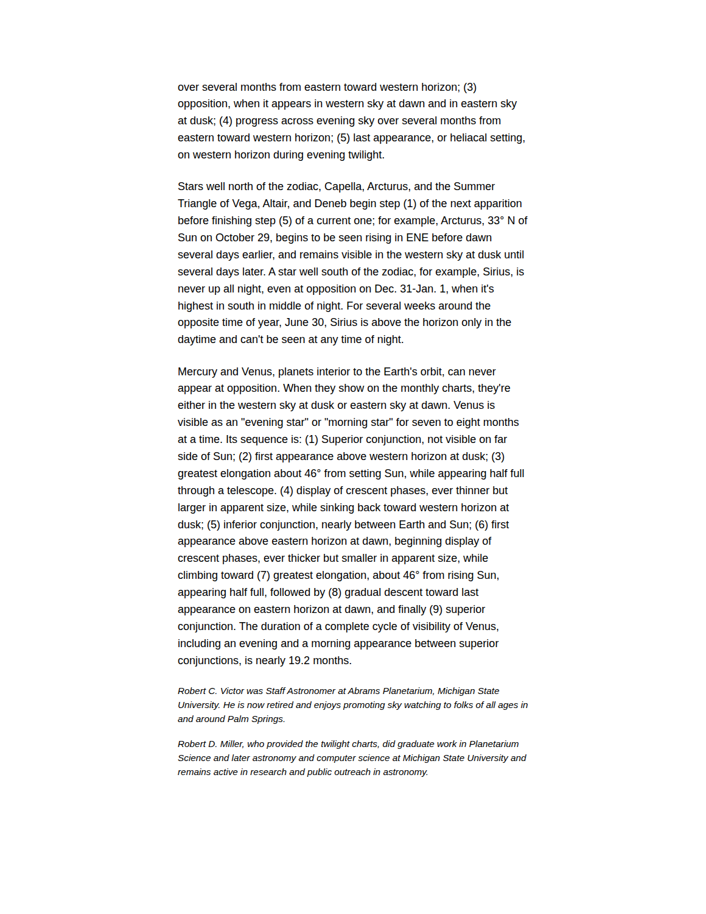over several months from eastern toward western horizon; (3) opposition, when it appears in western sky at dawn and in eastern sky at dusk; (4) progress across evening sky over several months from eastern toward western horizon; (5) last appearance, or heliacal setting, on western horizon during evening twilight.
Stars well north of the zodiac, Capella, Arcturus, and the Summer Triangle of Vega, Altair, and Deneb begin step (1) of the next apparition before finishing step (5) of a current one; for example, Arcturus, 33° N of Sun on October 29, begins to be seen rising in ENE before dawn several days earlier, and remains visible in the western sky at dusk until several days later. A star well south of the zodiac, for example, Sirius, is never up all night, even at opposition on Dec. 31-Jan. 1, when it's highest in south in middle of night. For several weeks around the opposite time of year, June 30, Sirius is above the horizon only in the daytime and can't be seen at any time of night.
Mercury and Venus, planets interior to the Earth's orbit, can never appear at opposition. When they show on the monthly charts, they're either in the western sky at dusk or eastern sky at dawn. Venus is visible as an "evening star" or "morning star" for seven to eight months at a time. Its sequence is: (1) Superior conjunction, not visible on far side of Sun; (2) first appearance above western horizon at dusk; (3) greatest elongation about 46° from setting Sun, while appearing half full through a telescope. (4) display of crescent phases, ever thinner but larger in apparent size, while sinking back toward western horizon at dusk; (5) inferior conjunction, nearly between Earth and Sun; (6) first appearance above eastern horizon at dawn, beginning display of crescent phases, ever thicker but smaller in apparent size, while climbing toward (7) greatest elongation, about 46° from rising Sun, appearing half full, followed by (8) gradual descent toward last appearance on eastern horizon at dawn, and finally (9) superior conjunction. The duration of a complete cycle of visibility of Venus, including an evening and a morning appearance between superior conjunctions, is nearly 19.2 months.
Robert C. Victor was Staff Astronomer at Abrams Planetarium, Michigan State University. He is now retired and enjoys promoting sky watching to folks of all ages in and around Palm Springs.
Robert D. Miller, who provided the twilight charts, did graduate work in Planetarium Science and later astronomy and computer science at Michigan State University and remains active in research and public outreach in astronomy.